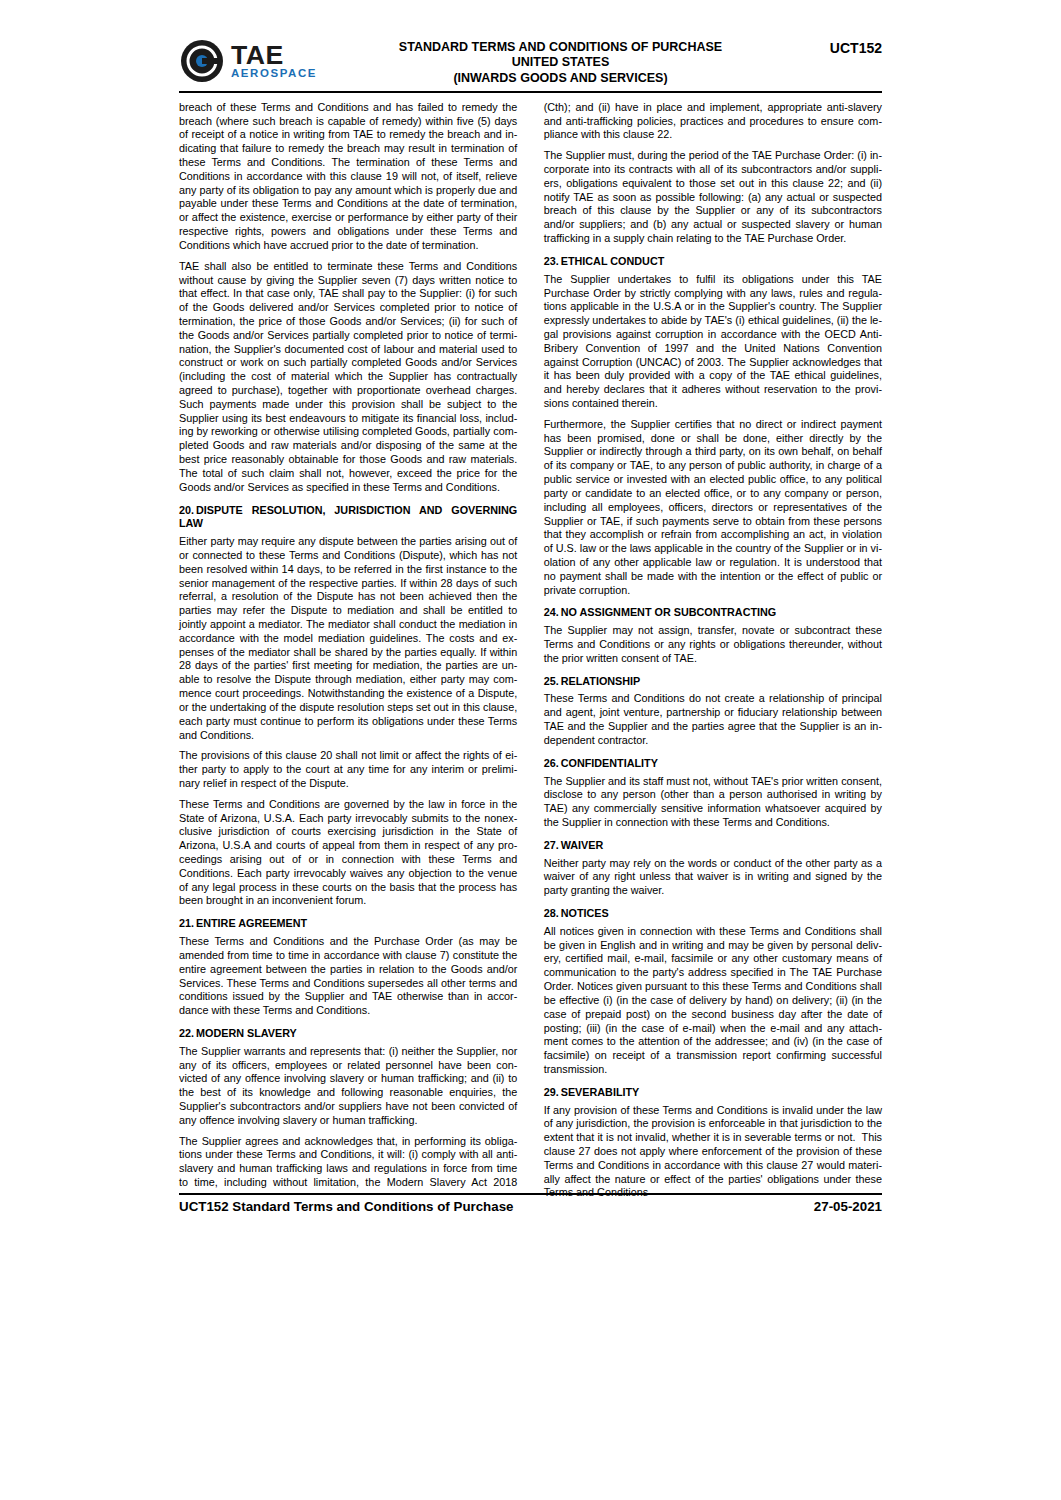TAE AEROSPACE
STANDARD TERMS AND CONDITIONS OF PURCHASE
UNITED STATES
(INWARDS GOODS AND SERVICES)
UCT152
breach of these Terms and Conditions and has failed to remedy the breach (where such breach is capable of remedy) within five (5) days of receipt of a notice in writing from TAE to remedy the breach and indicating that failure to remedy the breach may result in termination of these Terms and Conditions. The termination of these Terms and Conditions in accordance with this clause 19 will not, of itself, relieve any party of its obligation to pay any amount which is properly due and payable under these Terms and Conditions at the date of termination, or affect the existence, exercise or performance by either party of their respective rights, powers and obligations under these Terms and Conditions which have accrued prior to the date of termination.
TAE shall also be entitled to terminate these Terms and Conditions without cause by giving the Supplier seven (7) days written notice to that effect. In that case only, TAE shall pay to the Supplier: (i) for such of the Goods delivered and/or Services completed prior to notice of termination, the price of those Goods and/or Services; (ii) for such of the Goods and/or Services partially completed prior to notice of termination, the Supplier's documented cost of labour and material used to construct or work on such partially completed Goods and/or Services (including the cost of material which the Supplier has contractually agreed to purchase), together with proportionate overhead charges. Such payments made under this provision shall be subject to the Supplier using its best endeavours to mitigate its financial loss, including by reworking or otherwise utilising completed Goods, partially completed Goods and raw materials and/or disposing of the same at the best price reasonably obtainable for those Goods and raw materials. The total of such claim shall not, however, exceed the price for the Goods and/or Services as specified in these Terms and Conditions.
20. DISPUTE RESOLUTION, JURISDICTION AND GOVERNING LAW
Either party may require any dispute between the parties arising out of or connected to these Terms and Conditions (Dispute), which has not been resolved within 14 days, to be referred in the first instance to the senior management of the respective parties. If within 28 days of such referral, a resolution of the Dispute has not been achieved then the parties may refer the Dispute to mediation and shall be entitled to jointly appoint a mediator. The mediator shall conduct the mediation in accordance with the model mediation guidelines. The costs and expenses of the mediator shall be shared by the parties equally. If within 28 days of the parties' first meeting for mediation, the parties are unable to resolve the Dispute through mediation, either party may commence court proceedings. Notwithstanding the existence of a Dispute, or the undertaking of the dispute resolution steps set out in this clause, each party must continue to perform its obligations under these Terms and Conditions.
The provisions of this clause 20 shall not limit or affect the rights of either party to apply to the court at any time for any interim or preliminary relief in respect of the Dispute.
These Terms and Conditions are governed by the law in force in the State of Arizona, U.S.A. Each party irrevocably submits to the nonexclusive jurisdiction of courts exercising jurisdiction in the State of Arizona, U.S.A and courts of appeal from them in respect of any proceedings arising out of or in connection with these Terms and Conditions. Each party irrevocably waives any objection to the venue of any legal process in these courts on the basis that the process has been brought in an inconvenient forum.
21. ENTIRE AGREEMENT
These Terms and Conditions and the Purchase Order (as may be amended from time to time in accordance with clause 7) constitute the entire agreement between the parties in relation to the Goods and/or Services. These Terms and Conditions supersedes all other terms and conditions issued by the Supplier and TAE otherwise than in accordance with these Terms and Conditions.
22. MODERN SLAVERY
The Supplier warrants and represents that: (i) neither the Supplier, nor any of its officers, employees or related personnel have been convicted of any offence involving slavery or human trafficking; and (ii) to the best of its knowledge and following reasonable enquiries, the Supplier's subcontractors and/or suppliers have not been convicted of any offence involving slavery or human trafficking.
The Supplier agrees and acknowledges that, in performing its obligations under these Terms and Conditions, it will: (i) comply with all anti-slavery and human trafficking laws and regulations in force from time to time, including without limitation, the Modern Slavery Act 2018 (Cth); and (ii) have in place and implement, appropriate anti-slavery and anti-trafficking policies, practices and procedures to ensure compliance with this clause 22.
The Supplier must, during the period of the TAE Purchase Order: (i) incorporate into its contracts with all of its subcontractors and/or suppliers, obligations equivalent to those set out in this clause 22; and (ii) notify TAE as soon as possible following: (a) any actual or suspected breach of this clause by the Supplier or any of its subcontractors and/or suppliers; and (b) any actual or suspected slavery or human trafficking in a supply chain relating to the TAE Purchase Order.
23. ETHICAL CONDUCT
The Supplier undertakes to fulfil its obligations under this TAE Purchase Order by strictly complying with any laws, rules and regulations applicable in the U.S.A or in the Supplier's country. The Supplier expressly undertakes to abide by TAE's (i) ethical guidelines, (ii) the legal provisions against corruption in accordance with the OECD Anti-Bribery Convention of 1997 and the United Nations Convention against Corruption (UNCAC) of 2003. The Supplier acknowledges that it has been duly provided with a copy of the TAE ethical guidelines, and hereby declares that it adheres without reservation to the provisions contained therein.
Furthermore, the Supplier certifies that no direct or indirect payment has been promised, done or shall be done, either directly by the Supplier or indirectly through a third party, on its own behalf, on behalf of its company or TAE, to any person of public authority, in charge of a public service or invested with an elected public office, to any political party or candidate to an elected office, or to any company or person, including all employees, officers, directors or representatives of the Supplier or TAE, if such payments serve to obtain from these persons that they accomplish or refrain from accomplishing an act, in violation of U.S. law or the laws applicable in the country of the Supplier or in violation of any other applicable law or regulation. It is understood that no payment shall be made with the intention or the effect of public or private corruption.
24. NO ASSIGNMENT OR SUBCONTRACTING
The Supplier may not assign, transfer, novate or subcontract these Terms and Conditions or any rights or obligations thereunder, without the prior written consent of TAE.
25. RELATIONSHIP
These Terms and Conditions do not create a relationship of principal and agent, joint venture, partnership or fiduciary relationship between TAE and the Supplier and the parties agree that the Supplier is an independent contractor.
26. CONFIDENTIALITY
The Supplier and its staff must not, without TAE's prior written consent, disclose to any person (other than a person authorised in writing by TAE) any commercially sensitive information whatsoever acquired by the Supplier in connection with these Terms and Conditions.
27. WAIVER
Neither party may rely on the words or conduct of the other party as a waiver of any right unless that waiver is in writing and signed by the party granting the waiver.
28. NOTICES
All notices given in connection with these Terms and Conditions shall be given in English and in writing and may be given by personal delivery, certified mail, e-mail, facsimile or any other customary means of communication to the party's address specified in The TAE Purchase Order. Notices given pursuant to this these Terms and Conditions shall be effective (i) (in the case of delivery by hand) on delivery; (ii) (in the case of prepaid post) on the second business day after the date of posting; (iii) (in the case of e-mail) when the e-mail and any attachment comes to the attention of the addressee; and (iv) (in the case of facsimile) on receipt of a transmission report confirming successful transmission.
29. SEVERABILITY
If any provision of these Terms and Conditions is invalid under the law of any jurisdiction, the provision is enforceable in that jurisdiction to the extent that it is not invalid, whether it is in severable terms or not. This clause 27 does not apply where enforcement of the provision of these Terms and Conditions in accordance with this clause 27 would materially affect the nature or effect of the parties' obligations under these Terms and Conditions
UCT152 Standard Terms and Conditions of Purchase 27-05-2021